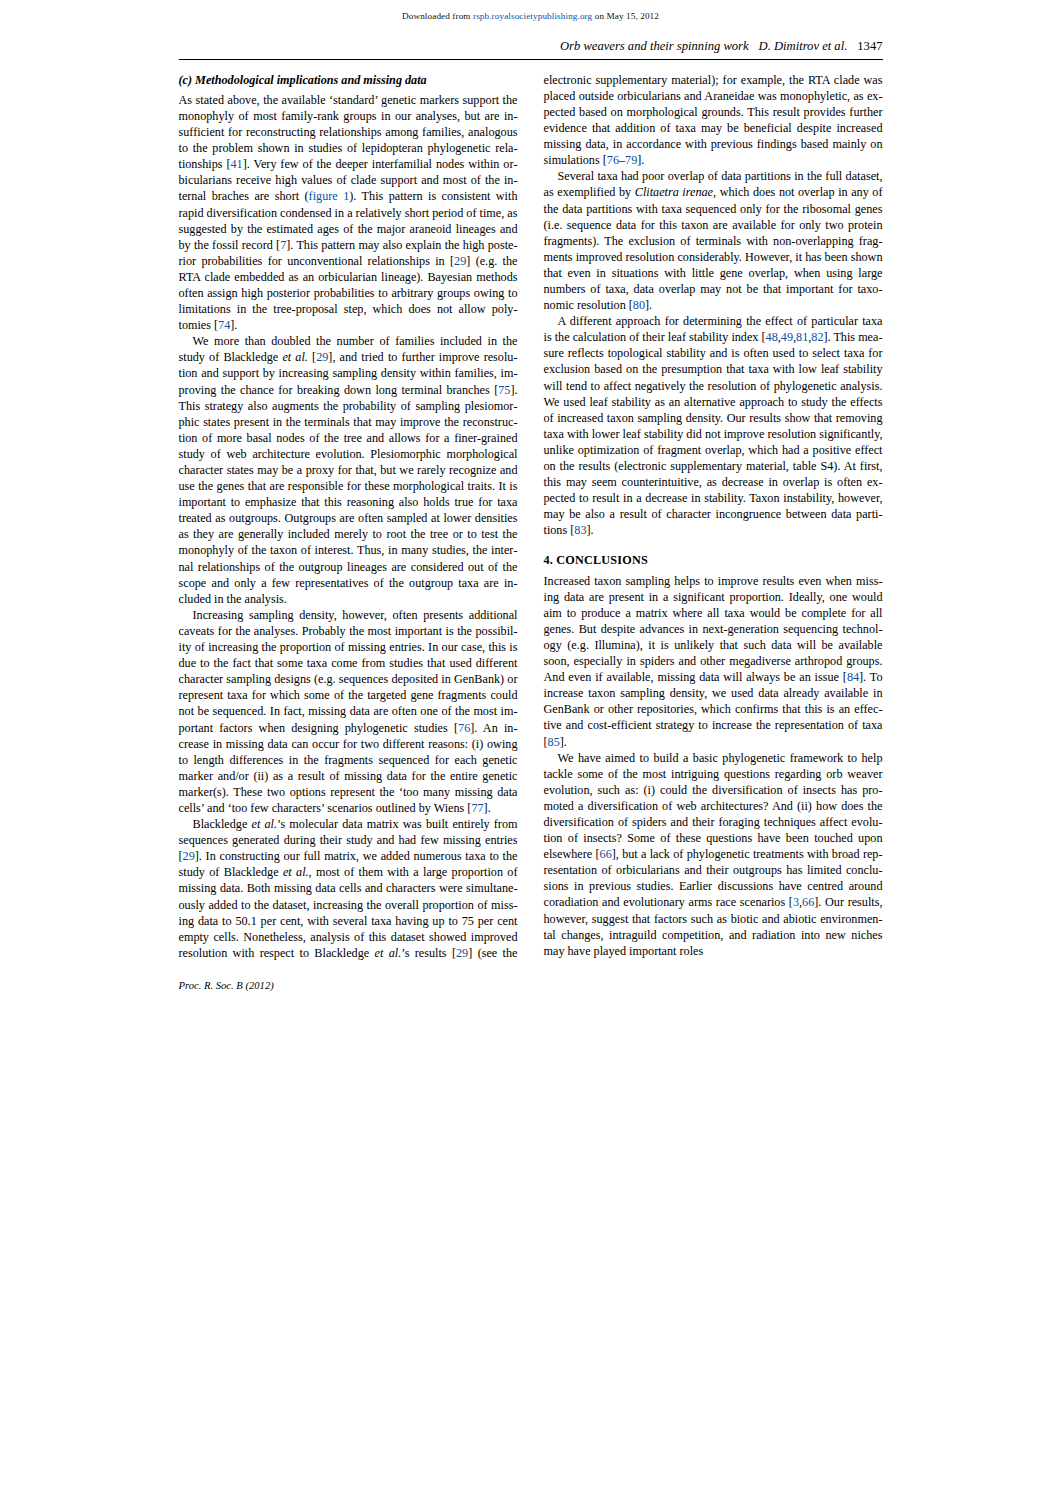Downloaded from rspb.royalsocietypublishing.org on May 15, 2012
Orb weavers and their spinning work D. Dimitrov et al. 1347
(c) Methodological implications and missing data
As stated above, the available ‘standard’ genetic markers support the monophyly of most family-rank groups in our analyses, but are insufficient for reconstructing relationships among families, analogous to the problem shown in studies of lepidopteran phylogenetic relationships [41]. Very few of the deeper interfamilial nodes within orbicularians receive high values of clade support and most of the internal braches are short (figure 1). This pattern is consistent with rapid diversification condensed in a relatively short period of time, as suggested by the estimated ages of the major araneoid lineages and by the fossil record [7]. This pattern may also explain the high posterior probabilities for unconventional relationships in [29] (e.g. the RTA clade embedded as an orbicularian lineage). Bayesian methods often assign high posterior probabilities to arbitrary groups owing to limitations in the tree-proposal step, which does not allow polytomies [74].
We more than doubled the number of families included in the study of Blackledge et al. [29], and tried to further improve resolution and support by increasing sampling density within families, improving the chance for breaking down long terminal branches [75]. This strategy also augments the probability of sampling plesiomorphic states present in the terminals that may improve the reconstruction of more basal nodes of the tree and allows for a finer-grained study of web architecture evolution. Plesiomorphic morphological character states may be a proxy for that, but we rarely recognize and use the genes that are responsible for these morphological traits. It is important to emphasize that this reasoning also holds true for taxa treated as outgroups. Outgroups are often sampled at lower densities as they are generally included merely to root the tree or to test the monophyly of the taxon of interest. Thus, in many studies, the internal relationships of the outgroup lineages are considered out of the scope and only a few representatives of the outgroup taxa are included in the analysis.
Increasing sampling density, however, often presents additional caveats for the analyses. Probably the most important is the possibility of increasing the proportion of missing entries. In our case, this is due to the fact that some taxa come from studies that used different character sampling designs (e.g. sequences deposited in GenBank) or represent taxa for which some of the targeted gene fragments could not be sequenced. In fact, missing data are often one of the most important factors when designing phylogenetic studies [76]. An increase in missing data can occur for two different reasons: (i) owing to length differences in the fragments sequenced for each genetic marker and/or (ii) as a result of missing data for the entire genetic marker(s). These two options represent the ‘too many missing data cells’ and ‘too few characters’ scenarios outlined by Wiens [77].
Blackledge et al.’s molecular data matrix was built entirely from sequences generated during their study and had few missing entries [29]. In constructing our full matrix, we added numerous taxa to the study of Blackledge et al., most of them with a large proportion of missing data. Both missing data cells and characters were simultaneously added to the dataset, increasing the overall proportion of missing data to 50.1 per cent, with several taxa having up to 75 per cent empty cells. Nonetheless, analysis of this dataset showed improved resolution with respect to Blackledge et al.’s results [29] (see the electronic supplementary material); for example, the RTA clade was placed outside orbicularians and Araneidae was monophyletic, as expected based on morphological grounds. This result provides further evidence that addition of taxa may be beneficial despite increased missing data, in accordance with previous findings based mainly on simulations [76–79].
Several taxa had poor overlap of data partitions in the full dataset, as exemplified by Clitaetra irenae, which does not overlap in any of the data partitions with taxa sequenced only for the ribosomal genes (i.e. sequence data for this taxon are available for only two protein fragments). The exclusion of terminals with non-overlapping fragments improved resolution considerably. However, it has been shown that even in situations with little gene overlap, when using large numbers of taxa, data overlap may not be that important for taxonomic resolution [80].
A different approach for determining the effect of particular taxa is the calculation of their leaf stability index [48,49,81,82]. This measure reflects topological stability and is often used to select taxa for exclusion based on the presumption that taxa with low leaf stability will tend to affect negatively the resolution of phylogenetic analysis. We used leaf stability as an alternative approach to study the effects of increased taxon sampling density. Our results show that removing taxa with lower leaf stability did not improve resolution significantly, unlike optimization of fragment overlap, which had a positive effect on the results (electronic supplementary material, table S4). At first, this may seem counterintuitive, as decrease in overlap is often expected to result in a decrease in stability. Taxon instability, however, may be also a result of character incongruence between data partitions [83].
4. Conclusions
Increased taxon sampling helps to improve results even when missing data are present in a significant proportion. Ideally, one would aim to produce a matrix where all taxa would be complete for all genes. But despite advances in next-generation sequencing technology (e.g. Illumina), it is unlikely that such data will be available soon, especially in spiders and other megadiverse arthropod groups. And even if available, missing data will always be an issue [84]. To increase taxon sampling density, we used data already available in GenBank or other repositories, which confirms that this is an effective and cost-efficient strategy to increase the representation of taxa [85].
We have aimed to build a basic phylogenetic framework to help tackle some of the most intriguing questions regarding orb weaver evolution, such as: (i) could the diversification of insects has promoted a diversification of web architectures? And (ii) how does the diversification of spiders and their foraging techniques affect evolution of insects? Some of these questions have been touched upon elsewhere [66], but a lack of phylogenetic treatments with broad representation of orbicularians and their outgroups has limited conclusions in previous studies. Earlier discussions have centred around coradiation and evolutionary arms race scenarios [3,66]. Our results, however, suggest that factors such as biotic and abiotic environmental changes, intraguild competition, and radiation into new niches may have played important roles
Proc. R. Soc. B (2012)